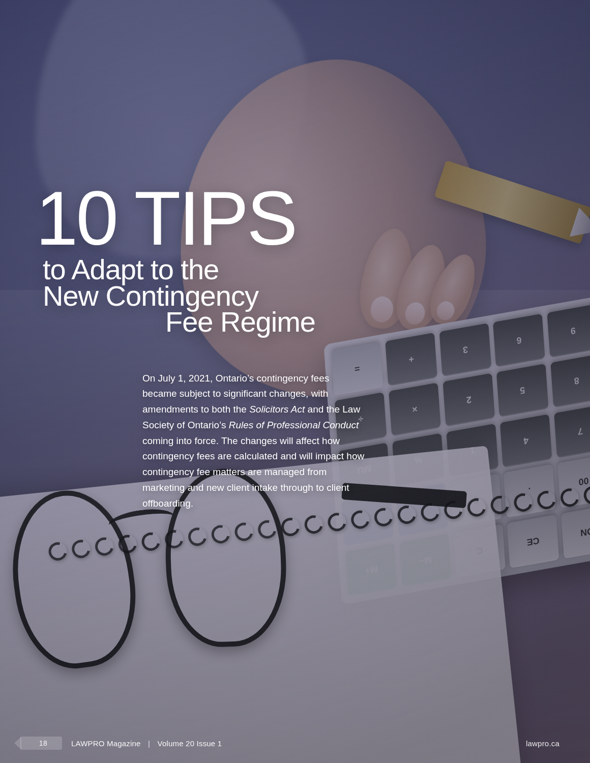=
+
3
6
9
÷
×
2
5
8
MU
%
1
4
7
←
√
0
.
00
M+
M−
C
CE
ON
10 TIPS to Adapt to the New Contingency Fee Regime
On July 1, 2021, Ontario’s contingency fees became subject to significant changes, with amendments to both the Solicitors Act and the Law Society of Ontario’s Rules of Professional Conduct coming into force. The changes will affect how contingency fees are calculated and will impact how contingency fee matters are managed from marketing and new client intake through to client offboarding.
18 LAWPRO Magazine | Volume 20 Issue 1
lawpro.ca